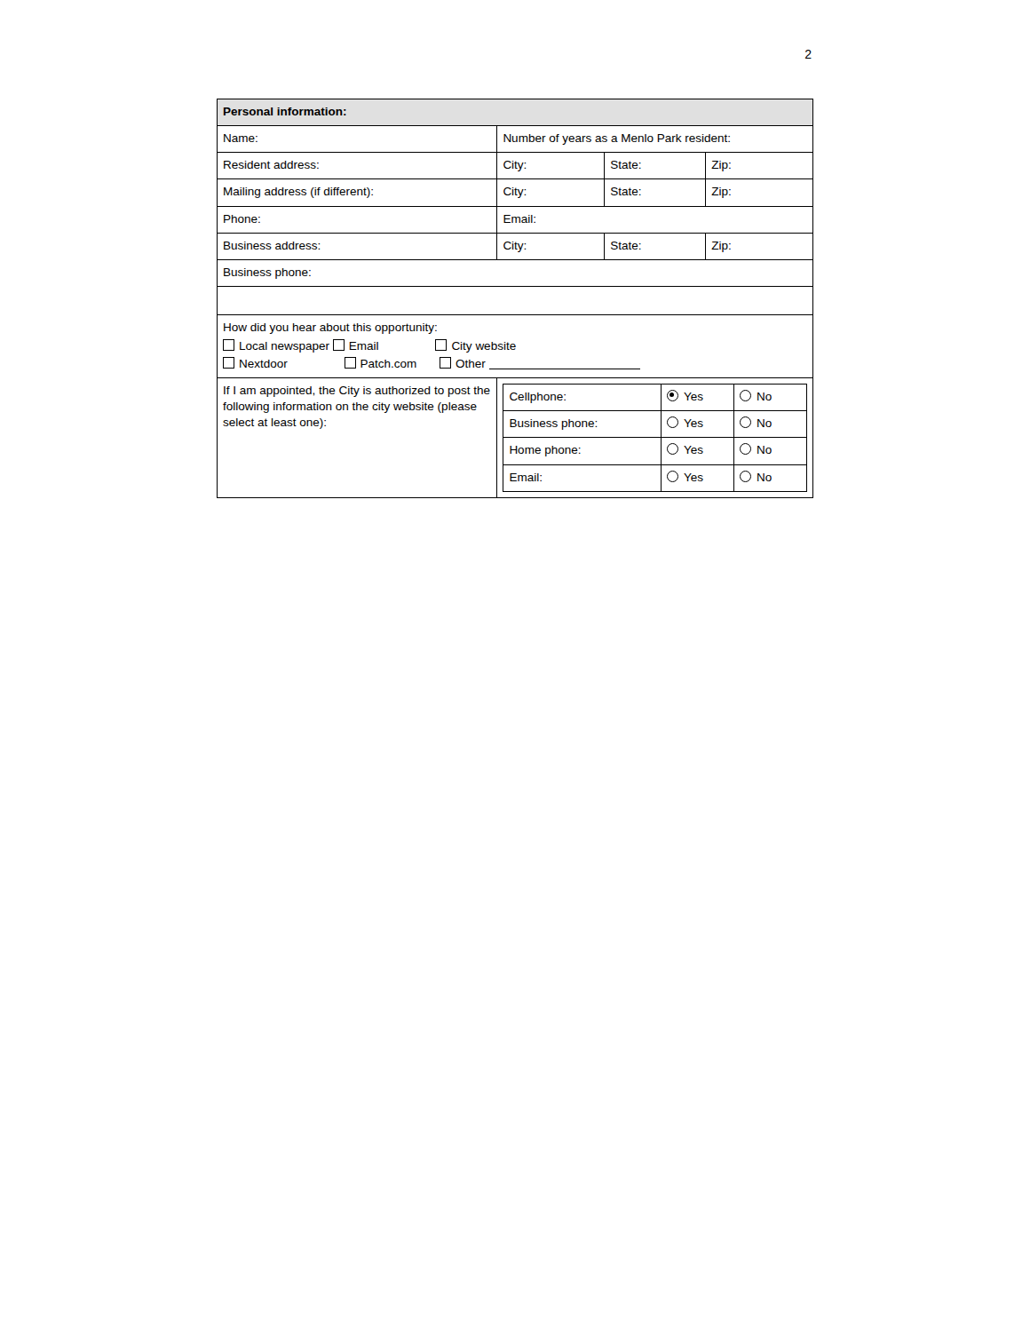2
| Personal information: |
| Name: | Number of years as a Menlo Park resident: |
| Resident address: | City: | State: | Zip: |
| Mailing address (if different): | City: | State: | Zip: |
| Phone: | Email: |
| Business address: | City: | State: | Zip: |
| Business phone: |
| How did you hear about this opportunity: Local newspaper Email City website Nextdoor Patch.com Other |
| If I am appointed, the City is authorized to post the following information on the city website (please select at least one): | / Cellphone: / Yes / No / / Business phone: / Yes / No / / Home phone: / Yes / No / / Email: / Yes / No / |